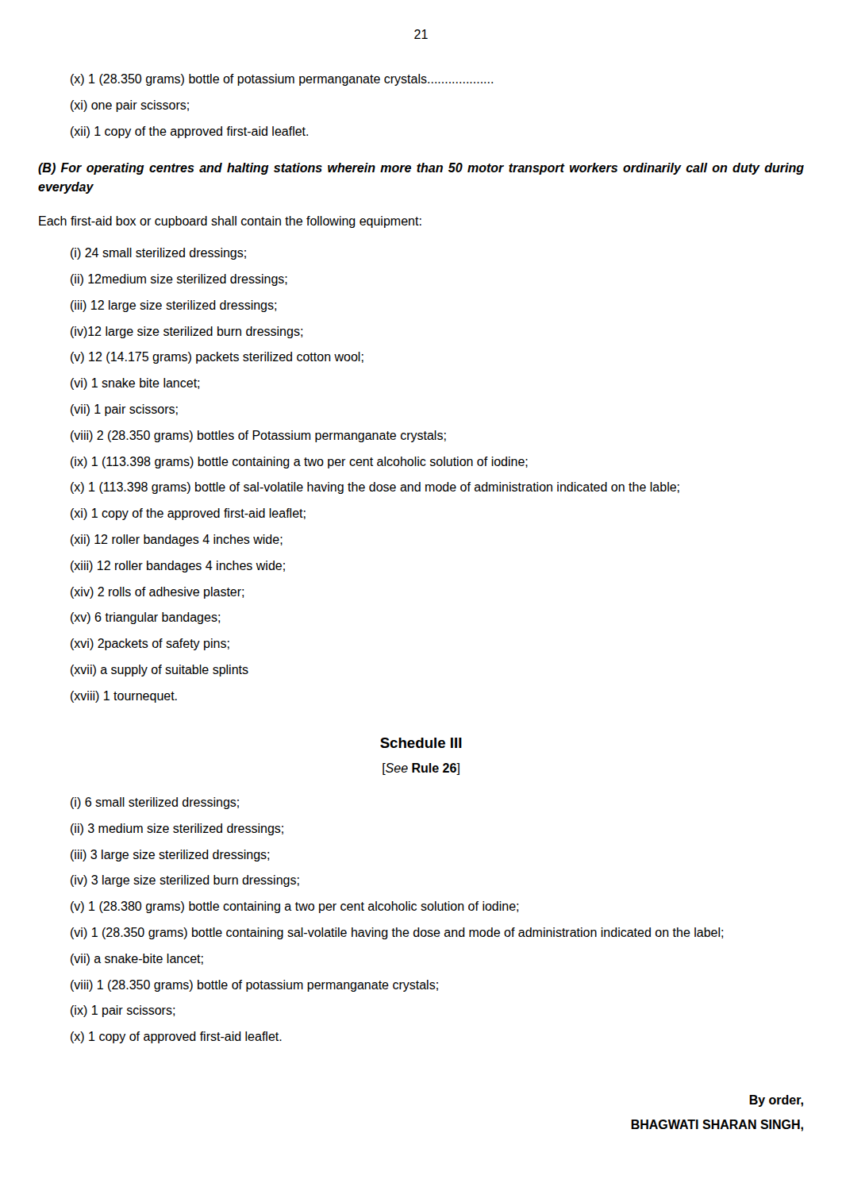21
(x) 1 (28.350 grams) bottle of potassium permanganate crystals...................
(xi) one pair scissors;
(xii) 1 copy of the approved first-aid leaflet.
(B) For operating centres and halting stations wherein more than 50 motor transport workers ordinarily call on duty during everyday
Each first-aid box or cupboard shall contain the following equipment:
(i) 24 small sterilized dressings;
(ii) 12medium size sterilized dressings;
(iii) 12 large size sterilized dressings;
(iv)12 large size sterilized burn dressings;
(v) 12 (14.175 grams) packets sterilized cotton wool;
(vi) 1 snake bite lancet;
(vii) 1 pair scissors;
(viii) 2 (28.350 grams) bottles of Potassium permanganate crystals;
(ix) 1 (113.398 grams) bottle containing a two per cent alcoholic solution of iodine;
(x) 1 (113.398 grams) bottle of sal-volatile having the dose and mode of administration indicated on the lable;
(xi) 1 copy of the approved first-aid leaflet;
(xii) 12 roller bandages 4 inches wide;
(xiii) 12 roller bandages 4 inches wide;
(xiv) 2 rolls of adhesive plaster;
(xv) 6 triangular bandages;
(xvi) 2packets of safety pins;
(xvii) a supply of suitable splints
(xviii) 1 tournequet.
Schedule III
[See Rule 26]
(i) 6 small sterilized dressings;
(ii) 3 medium size sterilized dressings;
(iii) 3 large size sterilized dressings;
(iv) 3 large size sterilized burn dressings;
(v) 1 (28.380 grams) bottle containing a two per cent alcoholic solution of iodine;
(vi) 1 (28.350 grams) bottle containing sal-volatile having the dose and mode of administration indicated on the label;
(vii) a snake-bite lancet;
(viii) 1 (28.350 grams) bottle of potassium permanganate crystals;
(ix) 1 pair scissors;
(x) 1 copy of approved first-aid leaflet.
By order,
BHAGWATI SHARAN SINGH,